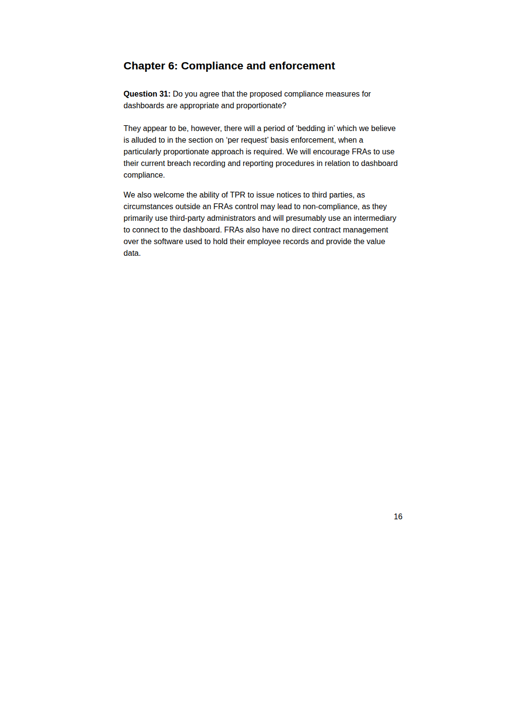Chapter 6: Compliance and enforcement
Question 31: Do you agree that the proposed compliance measures for dashboards are appropriate and proportionate?
They appear to be, however, there will a period of ‘bedding in’ which we believe is alluded to in the section on ‘per request’ basis enforcement, when a particularly proportionate approach is required. We will encourage FRAs to use their current breach recording and reporting procedures in relation to dashboard compliance.
We also welcome the ability of TPR to issue notices to third parties, as circumstances outside an FRAs control may lead to non-compliance, as they primarily use third-party administrators and will presumably use an intermediary to connect to the dashboard. FRAs also have no direct contract management over the software used to hold their employee records and provide the value data.
16